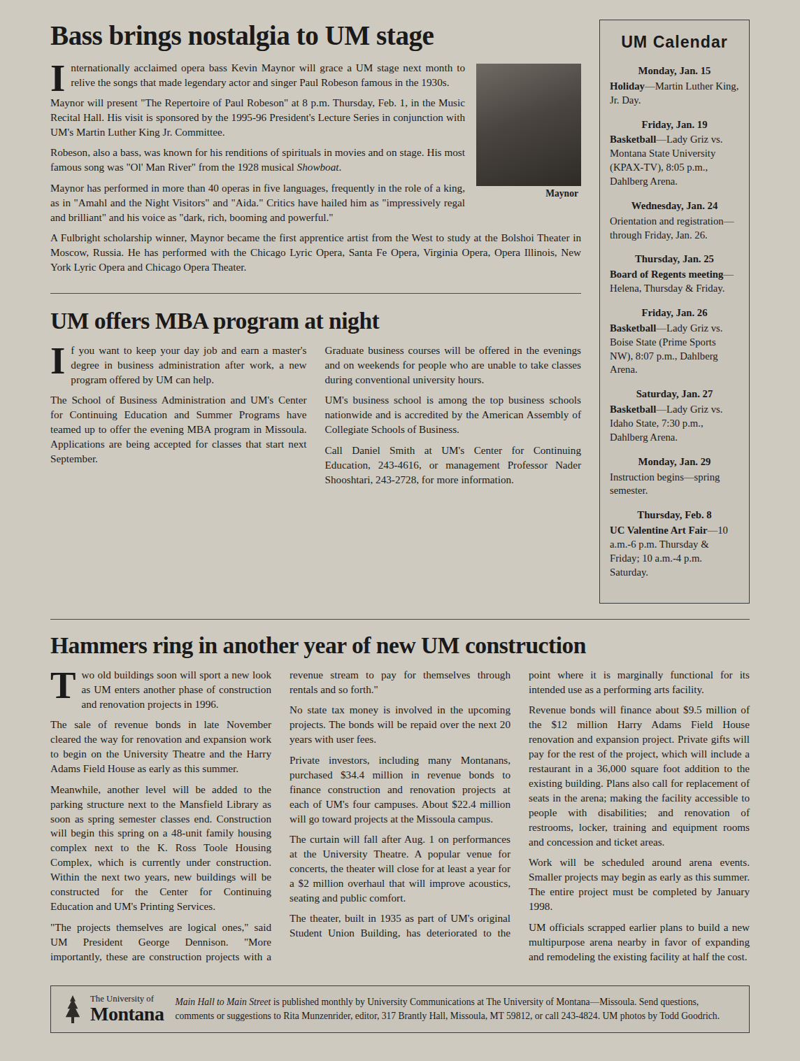Bass brings nostalgia to UM stage
Maynor
Internationally acclaimed opera bass Kevin Maynor will grace a UM stage next month to relive the songs that made legendary actor and singer Paul Robeson famous in the 1930s.
Maynor will present "The Repertoire of Paul Robeson" at 8 p.m. Thursday, Feb. 1, in the Music Recital Hall. His visit is sponsored by the 1995-96 President's Lecture Series in conjunction with UM's Martin Luther King Jr. Committee.
Robeson, also a bass, was known for his renditions of spirituals in movies and on stage. His most famous song was "Ol' Man River" from the 1928 musical Showboat.
Maynor has performed in more than 40 operas in five languages, frequently in the role of a king, as in "Amahl and the Night Visitors" and "Aida." Critics have hailed him as "impressively regal and brilliant" and his voice as "dark, rich, booming and powerful."
A Fulbright scholarship winner, Maynor became the first apprentice artist from the West to study at the Bolshoi Theater in Moscow, Russia. He has performed with the Chicago Lyric Opera, Santa Fe Opera, Virginia Opera, Opera Illinois, New York Lyric Opera and Chicago Opera Theater.
UM offers MBA program at night
If you want to keep your day job and earn a master's degree in business administration after work, a new program offered by UM can help.
The School of Business Administration and UM's Center for Continuing Education and Summer Programs have teamed up to offer the evening MBA program in Missoula. Applications are being accepted for classes that start next September.
Graduate business courses will be offered in the evenings and on weekends for people who are unable to take classes during conventional university hours.
UM's business school is among the top business schools nationwide and is accredited by the American Assembly of Collegiate Schools of Business.
Call Daniel Smith at UM's Center for Continuing Education, 243-4616, or management Professor Nader Shooshtari, 243-2728, for more information.
UM Calendar
Monday, Jan. 15 Holiday—Martin Luther King, Jr. Day.
Friday, Jan. 19 Basketball—Lady Griz vs. Montana State University (KPAX-TV), 8:05 p.m., Dahlberg Arena.
Wednesday, Jan. 24 Orientation and registration—through Friday, Jan. 26.
Thursday, Jan. 25 Board of Regents meeting—Helena, Thursday & Friday.
Friday, Jan. 26 Basketball—Lady Griz vs. Boise State (Prime Sports NW), 8:07 p.m., Dahlberg Arena.
Saturday, Jan. 27 Basketball—Lady Griz vs. Idaho State, 7:30 p.m., Dahlberg Arena.
Monday, Jan. 29 Instruction begins—spring semester.
Thursday, Feb. 8 UC Valentine Art Fair—10 a.m.-6 p.m. Thursday & Friday; 10 a.m.-4 p.m. Saturday.
Hammers ring in another year of new UM construction
Two old buildings soon will sport a new look as UM enters another phase of construction and renovation projects in 1996.
The sale of revenue bonds in late November cleared the way for renovation and expansion work to begin on the University Theatre and the Harry Adams Field House as early as this summer.
Meanwhile, another level will be added to the parking structure next to the Mansfield Library as soon as spring semester classes end. Construction will begin this spring on a 48-unit family housing complex next to the K. Ross Toole Housing Complex, which is currently under construction. Within the next two years, new buildings will be constructed for the Center for Continuing Education and UM's Printing Services.
"The projects themselves are logical ones," said UM President George Dennison. "More importantly, these are construction projects with a revenue stream to pay for themselves through rentals and so forth."
No state tax money is involved in the upcoming projects. The bonds will be repaid over the next 20 years with user fees.
Private investors, including many Montanans, purchased $34.4 million in revenue bonds to finance construction and renovation projects at each of UM's four campuses. About $22.4 million will go toward projects at the Missoula campus.
The curtain will fall after Aug. 1 on performances at the University Theatre. A popular venue for concerts, the theater will close for at least a year for a $2 million overhaul that will improve acoustics, seating and public comfort.
The theater, built in 1935 as part of UM's original Student Union Building, has deteriorated to the point where it is marginally functional for its intended use as a performing arts facility.
Revenue bonds will finance about $9.5 million of the $12 million Harry Adams Field House renovation and expansion project. Private gifts will pay for the rest of the project, which will include a restaurant in a 36,000 square foot addition to the existing building. Plans also call for replacement of seats in the arena; making the facility accessible to people with disabilities; and renovation of restrooms, locker, training and equipment rooms and concession and ticket areas.
Work will be scheduled around arena events. Smaller projects may begin as early as this summer. The entire project must be completed by January 1998.
UM officials scrapped earlier plans to build a new multipurpose arena nearby in favor of expanding and remodeling the existing facility at half the cost.
The University of Montana
Main Hall to Main Street is published monthly by University Communications at The University of Montana—Missoula. Send questions, comments or suggestions to Rita Munzenrider, editor, 317 Brantly Hall, Missoula, MT 59812, or call 243-4824. UM photos by Todd Goodrich.